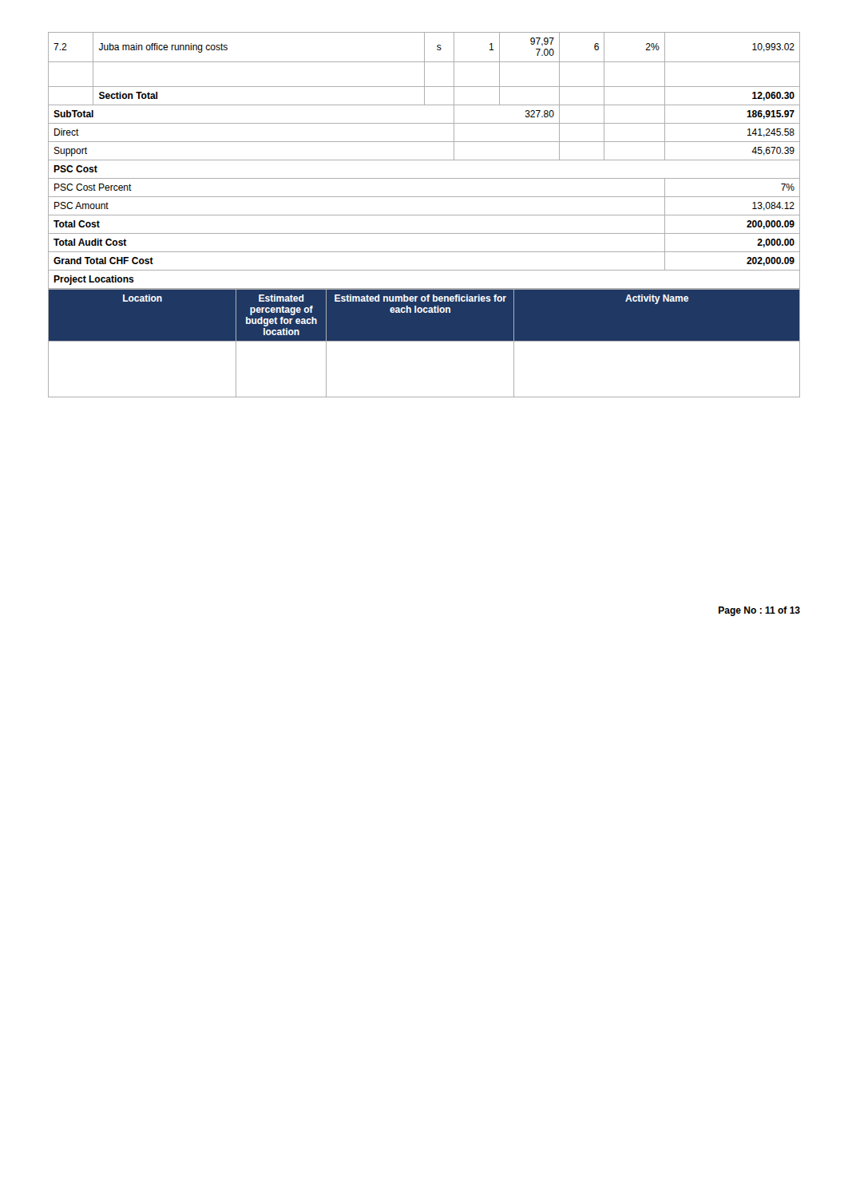| 7.2 | Juba main office running costs | s | 1 | 97,97 7.00 | 6 | 2% | 10,993.02 |
| | Section Total | | | | | | 12,060.30 |
| SubTotal | 327.80 | | | 186,915.97 |
| Direct | | | | 141,245.58 |
| Support | | | | 45,670.39 |
| PSC Cost |
| PSC Cost Percent | 7% |
| PSC Amount | 13,084.12 |
| Total Cost | 200,000.09 |
| Total Audit Cost | 2,000.00 |
| Grand Total CHF Cost | 202,000.09 |
| Project Locations |
| Location | Estimated percentage of budget for each location | Estimated number of beneficiaries for each location | Activity Name |
Page No : 11 of 13